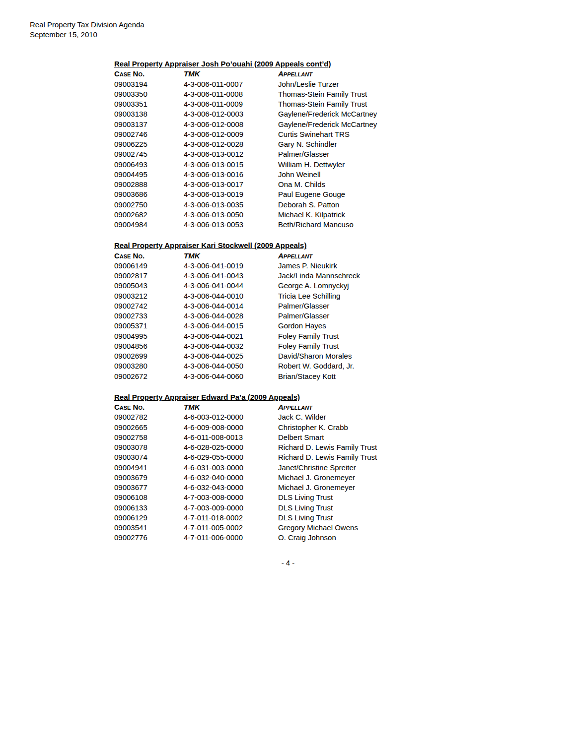Real Property Tax Division Agenda
September 15, 2010
Real Property Appraiser Josh Po’ouahi (2009 Appeals cont’d)
| Case No. | TMK | Appellant |
| --- | --- | --- |
| 09003194 | 4-3-006-011-0007 | John/Leslie Turzer |
| 09003350 | 4-3-006-011-0008 | Thomas-Stein Family Trust |
| 09003351 | 4-3-006-011-0009 | Thomas-Stein Family Trust |
| 09003138 | 4-3-006-012-0003 | Gaylene/Frederick McCartney |
| 09003137 | 4-3-006-012-0008 | Gaylene/Frederick McCartney |
| 09002746 | 4-3-006-012-0009 | Curtis Swinehart TRS |
| 09006225 | 4-3-006-012-0028 | Gary N. Schindler |
| 09002745 | 4-3-006-013-0012 | Palmer/Glasser |
| 09006493 | 4-3-006-013-0015 | William H. Dettwyler |
| 09004495 | 4-3-006-013-0016 | John Weinell |
| 09002888 | 4-3-006-013-0017 | Ona M. Childs |
| 09003686 | 4-3-006-013-0019 | Paul Eugene Gouge |
| 09002750 | 4-3-006-013-0035 | Deborah S. Patton |
| 09002682 | 4-3-006-013-0050 | Michael K. Kilpatrick |
| 09004984 | 4-3-006-013-0053 | Beth/Richard Mancuso |
Real Property Appraiser Kari Stockwell (2009 Appeals)
| Case No. | TMK | Appellant |
| --- | --- | --- |
| 09006149 | 4-3-006-041-0019 | James P. Nieukirk |
| 09002817 | 4-3-006-041-0043 | Jack/Linda Mannschreck |
| 09005043 | 4-3-006-041-0044 | George A. Lomnyckyj |
| 09003212 | 4-3-006-044-0010 | Tricia Lee Schilling |
| 09002742 | 4-3-006-044-0014 | Palmer/Glasser |
| 09002733 | 4-3-006-044-0028 | Palmer/Glasser |
| 09005371 | 4-3-006-044-0015 | Gordon Hayes |
| 09004995 | 4-3-006-044-0021 | Foley Family Trust |
| 09004856 | 4-3-006-044-0032 | Foley Family Trust |
| 09002699 | 4-3-006-044-0025 | David/Sharon Morales |
| 09003280 | 4-3-006-044-0050 | Robert W. Goddard, Jr. |
| 09002672 | 4-3-006-044-0060 | Brian/Stacey Kott |
Real Property Appraiser Edward Pa’a (2009 Appeals)
| Case No. | TMK | Appellant |
| --- | --- | --- |
| 09002782 | 4-6-003-012-0000 | Jack C. Wilder |
| 09002665 | 4-6-009-008-0000 | Christopher K. Crabb |
| 09002758 | 4-6-011-008-0013 | Delbert Smart |
| 09003078 | 4-6-028-025-0000 | Richard D. Lewis Family Trust |
| 09003074 | 4-6-029-055-0000 | Richard D. Lewis Family Trust |
| 09004941 | 4-6-031-003-0000 | Janet/Christine Spreiter |
| 09003679 | 4-6-032-040-0000 | Michael J. Gronemeyer |
| 09003677 | 4-6-032-043-0000 | Michael J. Gronemeyer |
| 09006108 | 4-7-003-008-0000 | DLS Living Trust |
| 09006133 | 4-7-003-009-0000 | DLS Living Trust |
| 09006129 | 4-7-011-018-0002 | DLS Living Trust |
| 09003541 | 4-7-011-005-0002 | Gregory Michael Owens |
| 09002776 | 4-7-011-006-0000 | O. Craig Johnson |
- 4 -